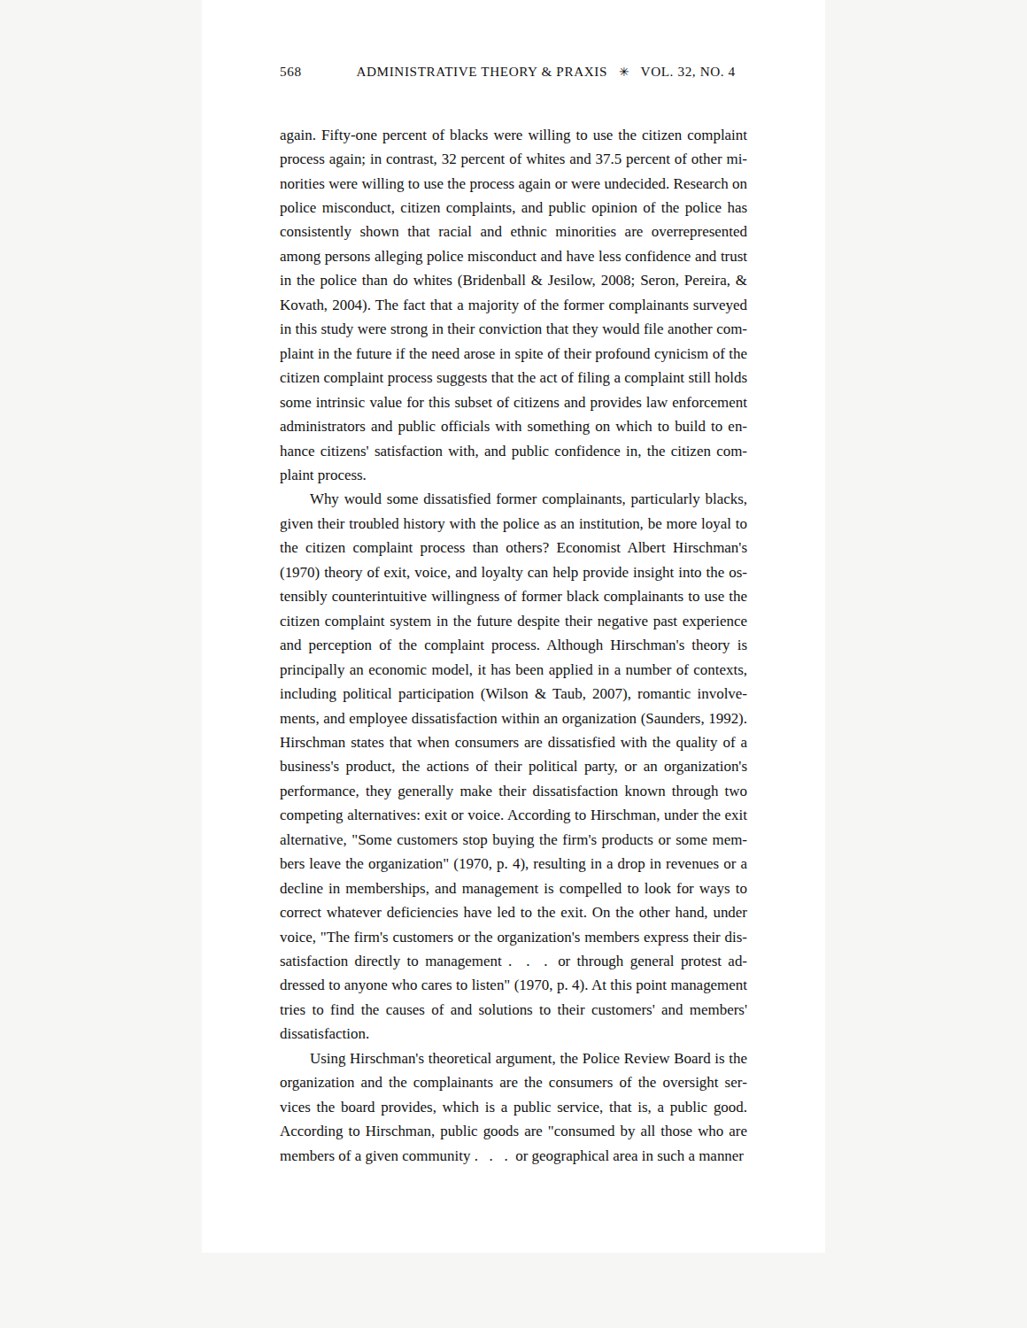568 Administrative Theory & Praxis ✳ Vol. 32, No. 4
again. Fifty-one percent of blacks were willing to use the citizen complaint process again; in contrast, 32 percent of whites and 37.5 percent of other minorities were willing to use the process again or were undecided. Research on police misconduct, citizen complaints, and public opinion of the police has consistently shown that racial and ethnic minorities are overrepresented among persons alleging police misconduct and have less confidence and trust in the police than do whites (Bridenball & Jesilow, 2008; Seron, Pereira, & Kovath, 2004). The fact that a majority of the former complainants surveyed in this study were strong in their conviction that they would file another complaint in the future if the need arose in spite of their profound cynicism of the citizen complaint process suggests that the act of filing a complaint still holds some intrinsic value for this subset of citizens and provides law enforcement administrators and public officials with something on which to build to enhance citizens' satisfaction with, and public confidence in, the citizen complaint process.
Why would some dissatisfied former complainants, particularly blacks, given their troubled history with the police as an institution, be more loyal to the citizen complaint process than others? Economist Albert Hirschman's (1970) theory of exit, voice, and loyalty can help provide insight into the ostensibly counterintuitive willingness of former black complainants to use the citizen complaint system in the future despite their negative past experience and perception of the complaint process. Although Hirschman's theory is principally an economic model, it has been applied in a number of contexts, including political participation (Wilson & Taub, 2007), romantic involvements, and employee dissatisfaction within an organization (Saunders, 1992). Hirschman states that when consumers are dissatisfied with the quality of a business's product, the actions of their political party, or an organization's performance, they generally make their dissatisfaction known through two competing alternatives: exit or voice. According to Hirschman, under the exit alternative, "Some customers stop buying the firm's products or some members leave the organization" (1970, p. 4), resulting in a drop in revenues or a decline in memberships, and management is compelled to look for ways to correct whatever deficiencies have led to the exit. On the other hand, under voice, "The firm's customers or the organization's members express their dissatisfaction directly to management . . . or through general protest addressed to anyone who cares to listen" (1970, p. 4). At this point management tries to find the causes of and solutions to their customers' and members' dissatisfaction.
Using Hirschman's theoretical argument, the Police Review Board is the organization and the complainants are the consumers of the oversight services the board provides, which is a public service, that is, a public good. According to Hirschman, public goods are "consumed by all those who are members of a given community . . . or geographical area in such a manner